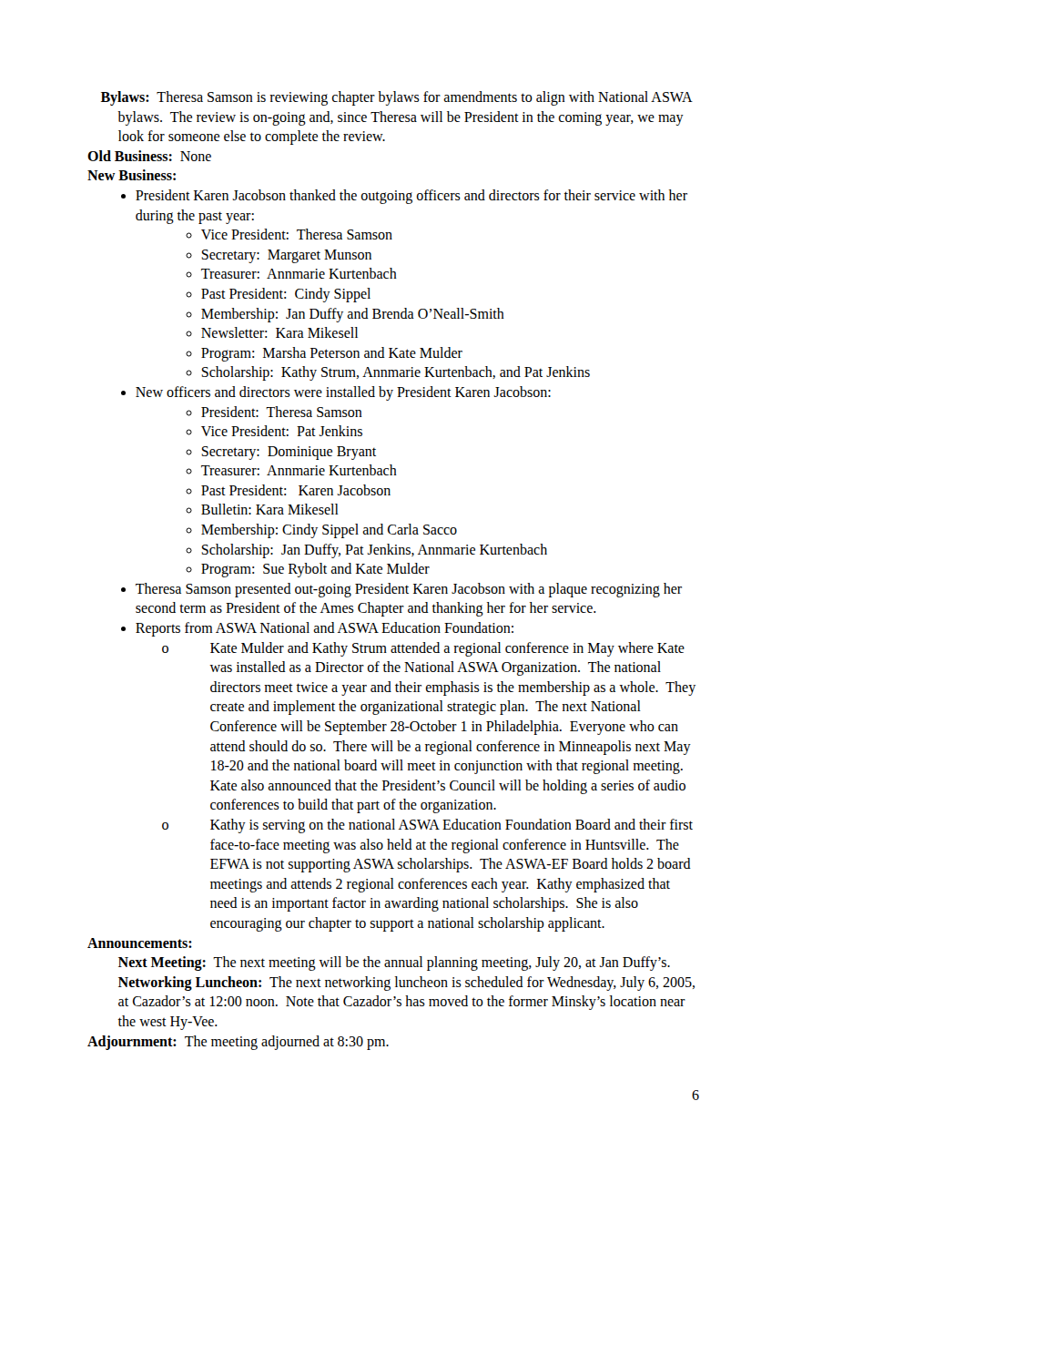Bylaws: Theresa Samson is reviewing chapter bylaws for amendments to align with National ASWA bylaws. The review is on-going and, since Theresa will be President in the coming year, we may look for someone else to complete the review.
Old Business: None
New Business:
President Karen Jacobson thanked the outgoing officers and directors for their service with her during the past year:
Vice President: Theresa Samson
Secretary: Margaret Munson
Treasurer: Annmarie Kurtenbach
Past President: Cindy Sippel
Membership: Jan Duffy and Brenda O’Neall-Smith
Newsletter: Kara Mikesell
Program: Marsha Peterson and Kate Mulder
Scholarship: Kathy Strum, Annmarie Kurtenbach, and Pat Jenkins
New officers and directors were installed by President Karen Jacobson:
President: Theresa Samson
Vice President: Pat Jenkins
Secretary: Dominique Bryant
Treasurer: Annmarie Kurtenbach
Past President: Karen Jacobson
Bulletin: Kara Mikesell
Membership: Cindy Sippel and Carla Sacco
Scholarship: Jan Duffy, Pat Jenkins, Annmarie Kurtenbach
Program: Sue Rybolt and Kate Mulder
Theresa Samson presented out-going President Karen Jacobson with a plaque recognizing her second term as President of the Ames Chapter and thanking her for her service.
Reports from ASWA National and ASWA Education Foundation:
Kate Mulder and Kathy Strum attended a regional conference in May where Kate was installed as a Director of the National ASWA Organization. The national directors meet twice a year and their emphasis is the membership as a whole. They create and implement the organizational strategic plan. The next National Conference will be September 28-October 1 in Philadelphia. Everyone who can attend should do so. There will be a regional conference in Minneapolis next May 18-20 and the national board will meet in conjunction with that regional meeting. Kate also announced that the President’s Council will be holding a series of audio conferences to build that part of the organization.
Kathy is serving on the national ASWA Education Foundation Board and their first face-to-face meeting was also held at the regional conference in Huntsville. The EFWA is not supporting ASWA scholarships. The ASWA-EF Board holds 2 board meetings and attends 2 regional conferences each year. Kathy emphasized that need is an important factor in awarding national scholarships. She is also encouraging our chapter to support a national scholarship applicant.
Announcements:
Next Meeting: The next meeting will be the annual planning meeting, July 20, at Jan Duffy’s.
Networking Luncheon: The next networking luncheon is scheduled for Wednesday, July 6, 2005, at Cazador’s at 12:00 noon. Note that Cazador’s has moved to the former Minsky’s location near the west Hy-Vee.
Adjournment: The meeting adjourned at 8:30 pm.
6